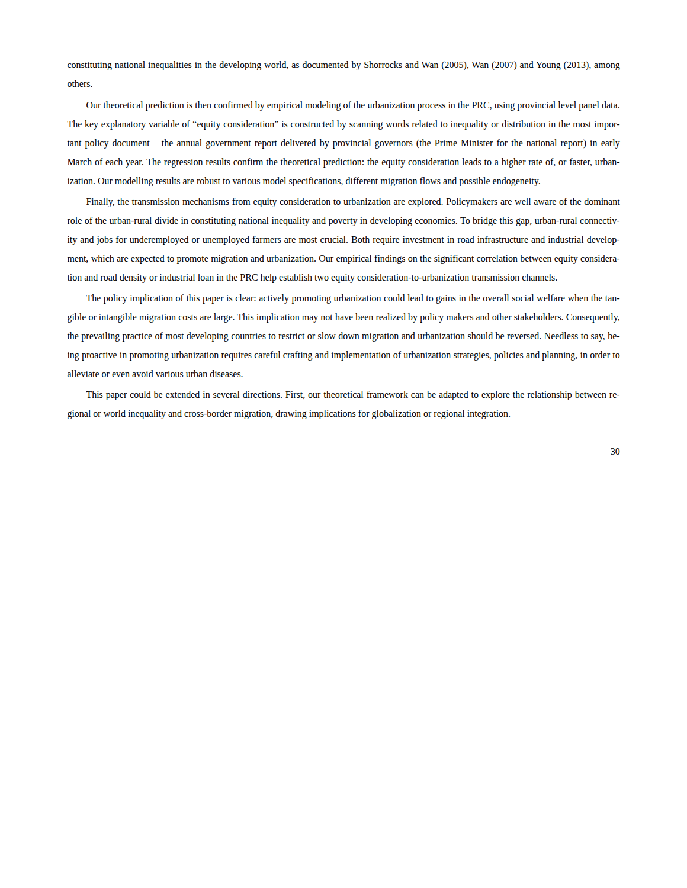constituting national inequalities in the developing world, as documented by Shorrocks and Wan (2005), Wan (2007) and Young (2013), among others.
Our theoretical prediction is then confirmed by empirical modeling of the urbanization process in the PRC, using provincial level panel data. The key explanatory variable of “equity consideration” is constructed by scanning words related to inequality or distribution in the most important policy document – the annual government report delivered by provincial governors (the Prime Minister for the national report) in early March of each year. The regression results confirm the theoretical prediction: the equity consideration leads to a higher rate of, or faster, urbanization. Our modelling results are robust to various model specifications, different migration flows and possible endogeneity.
Finally, the transmission mechanisms from equity consideration to urbanization are explored. Policymakers are well aware of the dominant role of the urban-rural divide in constituting national inequality and poverty in developing economies. To bridge this gap, urban-rural connectivity and jobs for underemployed or unemployed farmers are most crucial. Both require investment in road infrastructure and industrial development, which are expected to promote migration and urbanization. Our empirical findings on the significant correlation between equity consideration and road density or industrial loan in the PRC help establish two equity consideration-to-urbanization transmission channels.
The policy implication of this paper is clear: actively promoting urbanization could lead to gains in the overall social welfare when the tangible or intangible migration costs are large. This implication may not have been realized by policy makers and other stakeholders. Consequently, the prevailing practice of most developing countries to restrict or slow down migration and urbanization should be reversed. Needless to say, being proactive in promoting urbanization requires careful crafting and implementation of urbanization strategies, policies and planning, in order to alleviate or even avoid various urban diseases.
This paper could be extended in several directions. First, our theoretical framework can be adapted to explore the relationship between regional or world inequality and cross-border migration, drawing implications for globalization or regional integration.
30